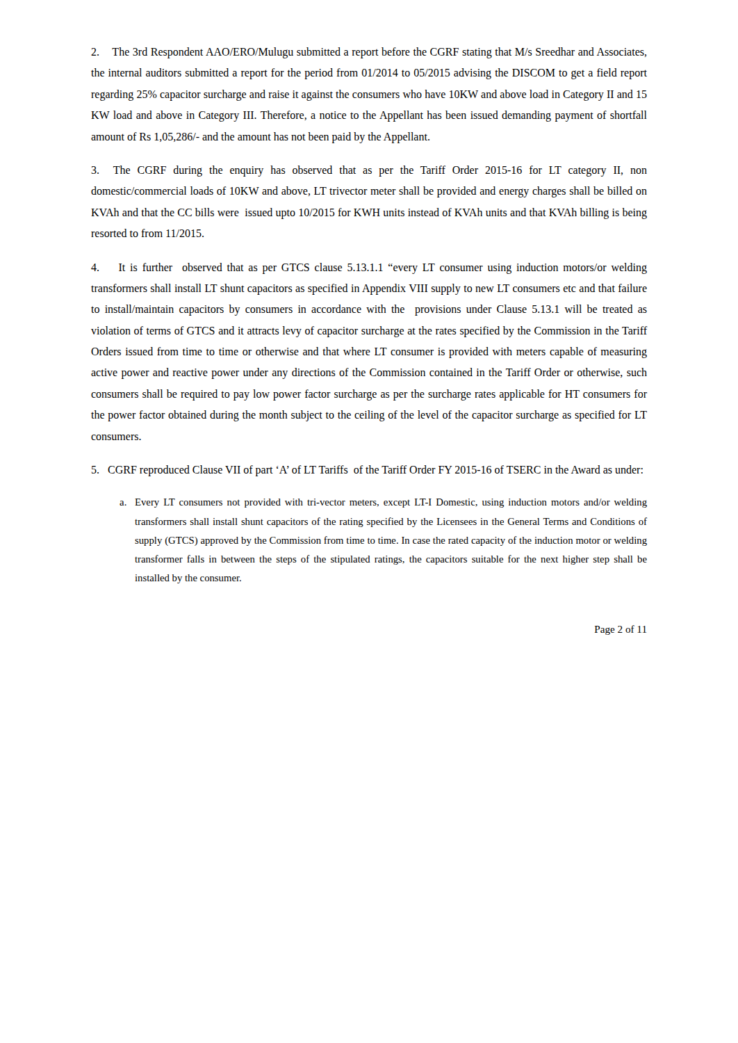2. The 3rd Respondent AAO/ERO/Mulugu submitted a report before the CGRF stating that M/s Sreedhar and Associates, the internal auditors submitted a report for the period from 01/2014 to 05/2015 advising the DISCOM to get a field report regarding 25% capacitor surcharge and raise it against the consumers who have 10KW and above load in Category II and 15 KW load and above in Category III. Therefore, a notice to the Appellant has been issued demanding payment of shortfall amount of Rs 1,05,286/- and the amount has not been paid by the Appellant.
3. The CGRF during the enquiry has observed that as per the Tariff Order 2015-16 for LT category II, non domestic/commercial loads of 10KW and above, LT trivector meter shall be provided and energy charges shall be billed on KVAh and that the CC bills were issued upto 10/2015 for KWH units instead of KVAh units and that KVAh billing is being resorted to from 11/2015.
4. It is further observed that as per GTCS clause 5.13.1.1 “every LT consumer using induction motors/or welding transformers shall install LT shunt capacitors as specified in Appendix VIII supply to new LT consumers etc and that failure to install/maintain capacitors by consumers in accordance with the provisions under Clause 5.13.1 will be treated as violation of terms of GTCS and it attracts levy of capacitor surcharge at the rates specified by the Commission in the Tariff Orders issued from time to time or otherwise and that where LT consumer is provided with meters capable of measuring active power and reactive power under any directions of the Commission contained in the Tariff Order or otherwise, such consumers shall be required to pay low power factor surcharge as per the surcharge rates applicable for HT consumers for the power factor obtained during the month subject to the ceiling of the level of the capacitor surcharge as specified for LT consumers.
5. CGRF reproduced Clause VII of part ‘A’ of LT Tariffs of the Tariff Order FY 2015-16 of TSERC in the Award as under:
Every LT consumers not provided with tri-vector meters, except LT-I Domestic, using induction motors and/or welding transformers shall install shunt capacitors of the rating specified by the Licensees in the General Terms and Conditions of supply (GTCS) approved by the Commission from time to time. In case the rated capacity of the induction motor or welding transformer falls in between the steps of the stipulated ratings, the capacitors suitable for the next higher step shall be installed by the consumer.
Page 2 of 11